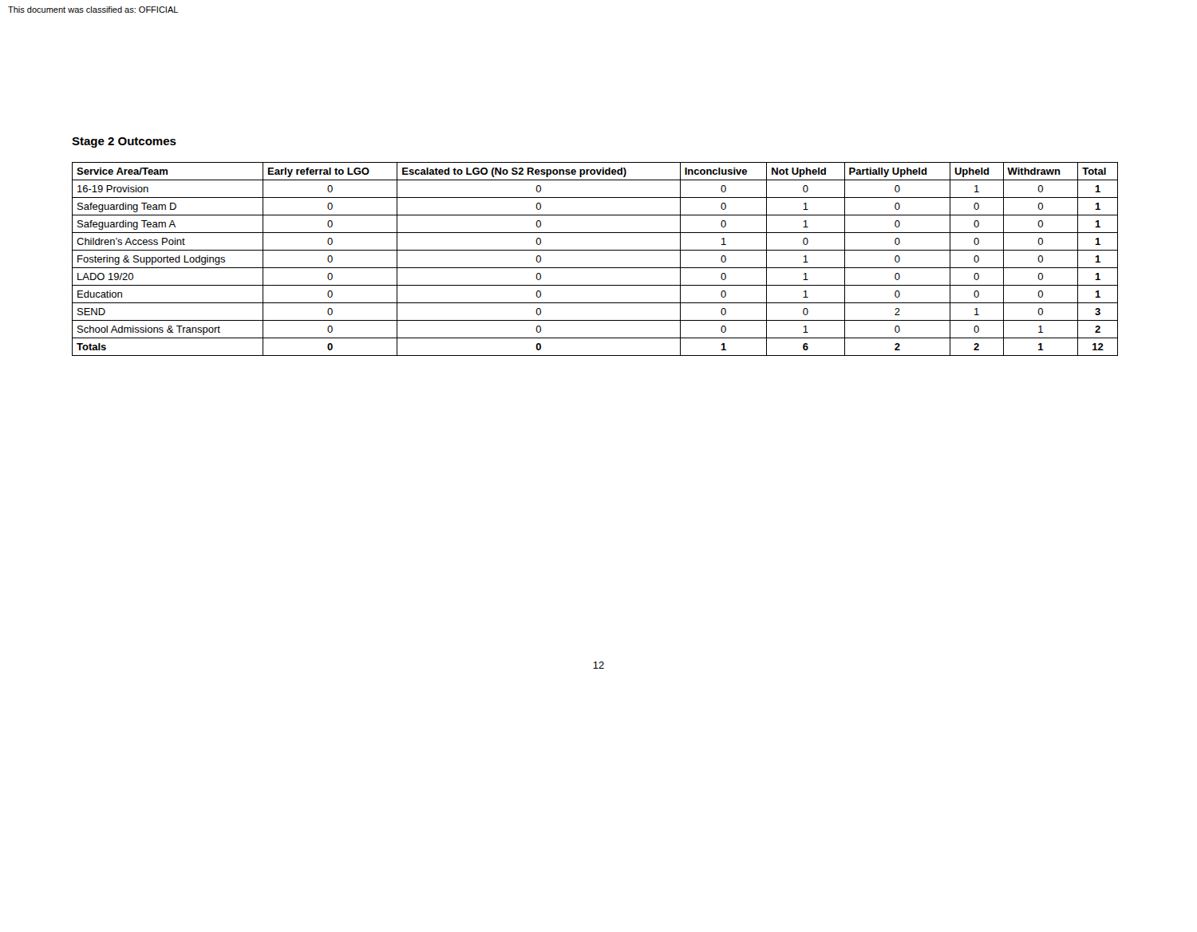This document was classified as: OFFICIAL
Stage 2 Outcomes
| Service Area/Team | Early referral to LGO | Escalated to LGO (No S2 Response provided) | Inconclusive | Not Upheld | Partially Upheld | Upheld | Withdrawn | Total |
| --- | --- | --- | --- | --- | --- | --- | --- | --- |
| 16-19 Provision | 0 | 0 | 0 | 0 | 0 | 1 | 0 | 1 |
| Safeguarding Team D | 0 | 0 | 0 | 1 | 0 | 0 | 0 | 1 |
| Safeguarding Team A | 0 | 0 | 0 | 1 | 0 | 0 | 0 | 1 |
| Children’s Access Point | 0 | 0 | 1 | 0 | 0 | 0 | 0 | 1 |
| Fostering & Supported Lodgings | 0 | 0 | 0 | 1 | 0 | 0 | 0 | 1 |
| LADO 19/20 | 0 | 0 | 0 | 1 | 0 | 0 | 0 | 1 |
| Education | 0 | 0 | 0 | 1 | 0 | 0 | 0 | 1 |
| SEND | 0 | 0 | 0 | 0 | 2 | 1 | 0 | 3 |
| School Admissions & Transport | 0 | 0 | 0 | 1 | 0 | 0 | 1 | 2 |
| Totals | 0 | 0 | 1 | 6 | 2 | 2 | 1 | 12 |
12